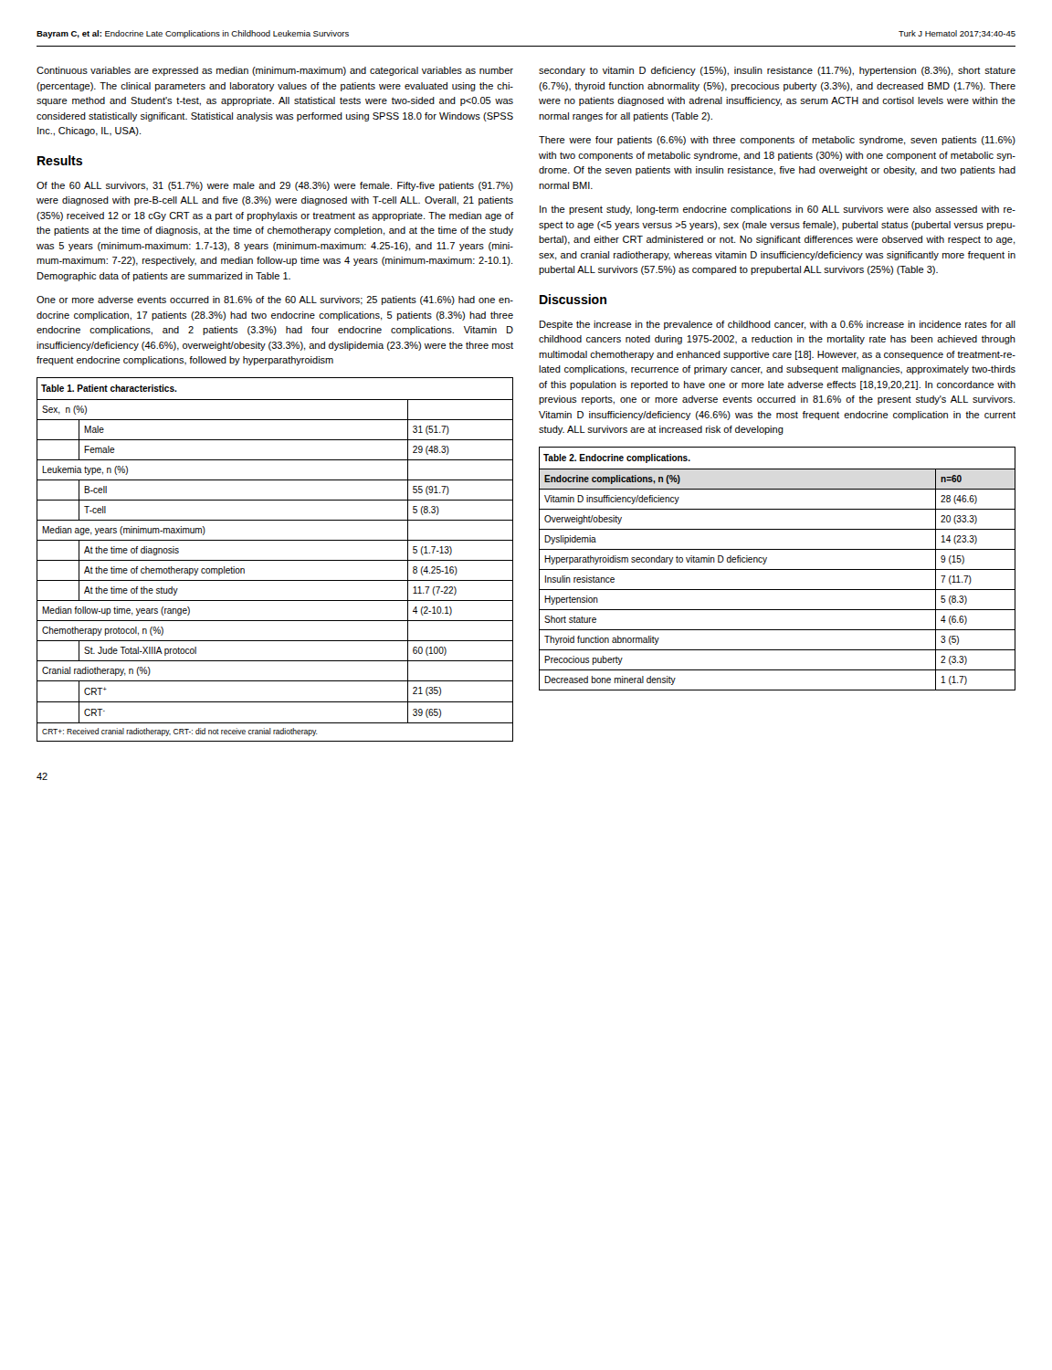Bayram C, et al: Endocrine Late Complications in Childhood Leukemia Survivors
Turk J Hematol 2017;34:40-45
Continuous variables are expressed as median (minimum-maximum) and categorical variables as number (percentage). The clinical parameters and laboratory values of the patients were evaluated using the chi-square method and Student's t-test, as appropriate. All statistical tests were two-sided and p<0.05 was considered statistically significant. Statistical analysis was performed using SPSS 18.0 for Windows (SPSS Inc., Chicago, IL, USA).
Results
Of the 60 ALL survivors, 31 (51.7%) were male and 29 (48.3%) were female. Fifty-five patients (91.7%) were diagnosed with pre-B-cell ALL and five (8.3%) were diagnosed with T-cell ALL. Overall, 21 patients (35%) received 12 or 18 cGy CRT as a part of prophylaxis or treatment as appropriate. The median age of the patients at the time of diagnosis, at the time of chemotherapy completion, and at the time of the study was 5 years (minimum-maximum: 1.7-13), 8 years (minimum-maximum: 4.25-16), and 11.7 years (minimum-maximum: 7-22), respectively, and median follow-up time was 4 years (minimum-maximum: 2-10.1). Demographic data of patients are summarized in Table 1.
One or more adverse events occurred in 81.6% of the 60 ALL survivors; 25 patients (41.6%) had one endocrine complication, 17 patients (28.3%) had two endocrine complications, 5 patients (8.3%) had three endocrine complications, and 2 patients (3.3%) had four endocrine complications. Vitamin D insufficiency/deficiency (46.6%), overweight/obesity (33.3%), and dyslipidemia (23.3%) were the three most frequent endocrine complications, followed by hyperparathyroidism
Table 1. Patient characteristics.
| Sex, n (%) | |
| | Male | 31 (51.7) |
| | Female | 29 (48.3) |
| Leukemia type, n (%) | |
| | B-cell | 55 (91.7) |
| | T-cell | 5 (8.3) |
| Median age, years (minimum-maximum) | |
| | At the time of diagnosis | 5 (1.7-13) |
| | At the time of chemotherapy completion | 8 (4.25-16) |
| | At the time of the study | 11.7 (7-22) |
| Median follow-up time, years (range) | 4 (2-10.1) |
| Chemotherapy protocol, n (%) | |
| | St. Jude Total-XIIIA protocol | 60 (100) |
| Cranial radiotherapy, n (%) | |
| | CRT + | 21 (35) |
| | CRT - | 39 (65) |
CRT+: Received cranial radiotherapy, CRT-: did not receive cranial radiotherapy.
secondary to vitamin D deficiency (15%), insulin resistance (11.7%), hypertension (8.3%), short stature (6.7%), thyroid function abnormality (5%), precocious puberty (3.3%), and decreased BMD (1.7%). There were no patients diagnosed with adrenal insufficiency, as serum ACTH and cortisol levels were within the normal ranges for all patients (Table 2).
There were four patients (6.6%) with three components of metabolic syndrome, seven patients (11.6%) with two components of metabolic syndrome, and 18 patients (30%) with one component of metabolic syndrome. Of the seven patients with insulin resistance, five had overweight or obesity, and two patients had normal BMI.
In the present study, long-term endocrine complications in 60 ALL survivors were also assessed with respect to age (<5 years versus >5 years), sex (male versus female), pubertal status (pubertal versus prepubertal), and either CRT administered or not. No significant differences were observed with respect to age, sex, and cranial radiotherapy, whereas vitamin D insufficiency/deficiency was significantly more frequent in pubertal ALL survivors (57.5%) as compared to prepubertal ALL survivors (25%) (Table 3).
Discussion
Despite the increase in the prevalence of childhood cancer, with a 0.6% increase in incidence rates for all childhood cancers noted during 1975-2002, a reduction in the mortality rate has been achieved through multimodal chemotherapy and enhanced supportive care [18]. However, as a consequence of treatment-related complications, recurrence of primary cancer, and subsequent malignancies, approximately two-thirds of this population is reported to have one or more late adverse effects [18,19,20,21]. In concordance with previous reports, one or more adverse events occurred in 81.6% of the present study's ALL survivors. Vitamin D insufficiency/deficiency (46.6%) was the most frequent endocrine complication in the current study. ALL survivors are at increased risk of developing
Table 2. Endocrine complications.
| Endocrine complications, n (%) | n=60 |
| --- | --- |
| Vitamin D insufficiency/deficiency | 28 (46.6) |
| Overweight/obesity | 20 (33.3) |
| Dyslipidemia | 14 (23.3) |
| Hyperparathyroidism secondary to vitamin D deficiency | 9 (15) |
| Insulin resistance | 7 (11.7) |
| Hypertension | 5 (8.3) |
| Short stature | 4 (6.6) |
| Thyroid function abnormality | 3 (5) |
| Precocious puberty | 2 (3.3) |
| Decreased bone mineral density | 1 (1.7) |
42